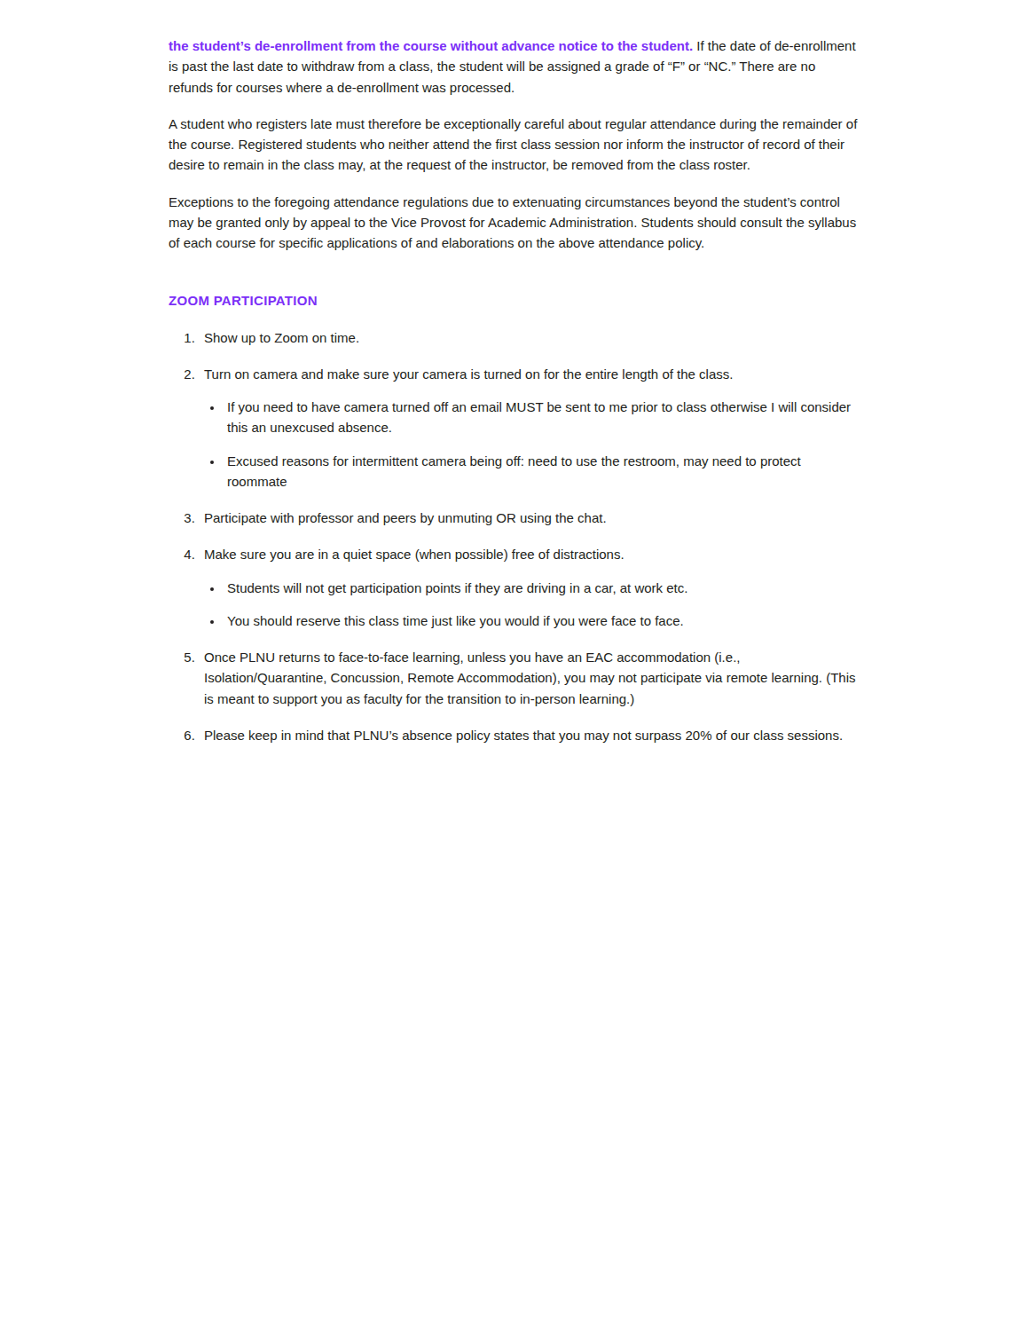the student’s de-enrollment from the course without advance notice to the student. If the date of de-enrollment is past the last date to withdraw from a class, the student will be assigned a grade of “F” or “NC.” There are no refunds for courses where a de-enrollment was processed.
A student who registers late must therefore be exceptionally careful about regular attendance during the remainder of the course. Registered students who neither attend the first class session nor inform the instructor of record of their desire to remain in the class may, at the request of the instructor, be removed from the class roster.
Exceptions to the foregoing attendance regulations due to extenuating circumstances beyond the student’s control may be granted only by appeal to the Vice Provost for Academic Administration. Students should consult the syllabus of each course for specific applications of and elaborations on the above attendance policy.
ZOOM PARTICIPATION
Show up to Zoom on time.
Turn on camera and make sure your camera is turned on for the entire length of the class.
If you need to have camera turned off an email MUST be sent to me prior to class otherwise I will consider this an unexcused absence.
Excused reasons for intermittent camera being off: need to use the restroom, may need to protect roommate
Participate with professor and peers by unmuting OR using the chat.
Make sure you are in a quiet space (when possible) free of distractions.
Students will not get participation points if they are driving in a car, at work etc.
You should reserve this class time just like you would if you were face to face.
Once PLNU returns to face-to-face learning, unless you have an EAC accommodation (i.e., Isolation/Quarantine, Concussion, Remote Accommodation), you may not participate via remote learning. (This is meant to support you as faculty for the transition to in-person learning.)
Please keep in mind that PLNU’s absence policy states that you may not surpass 20% of our class sessions.